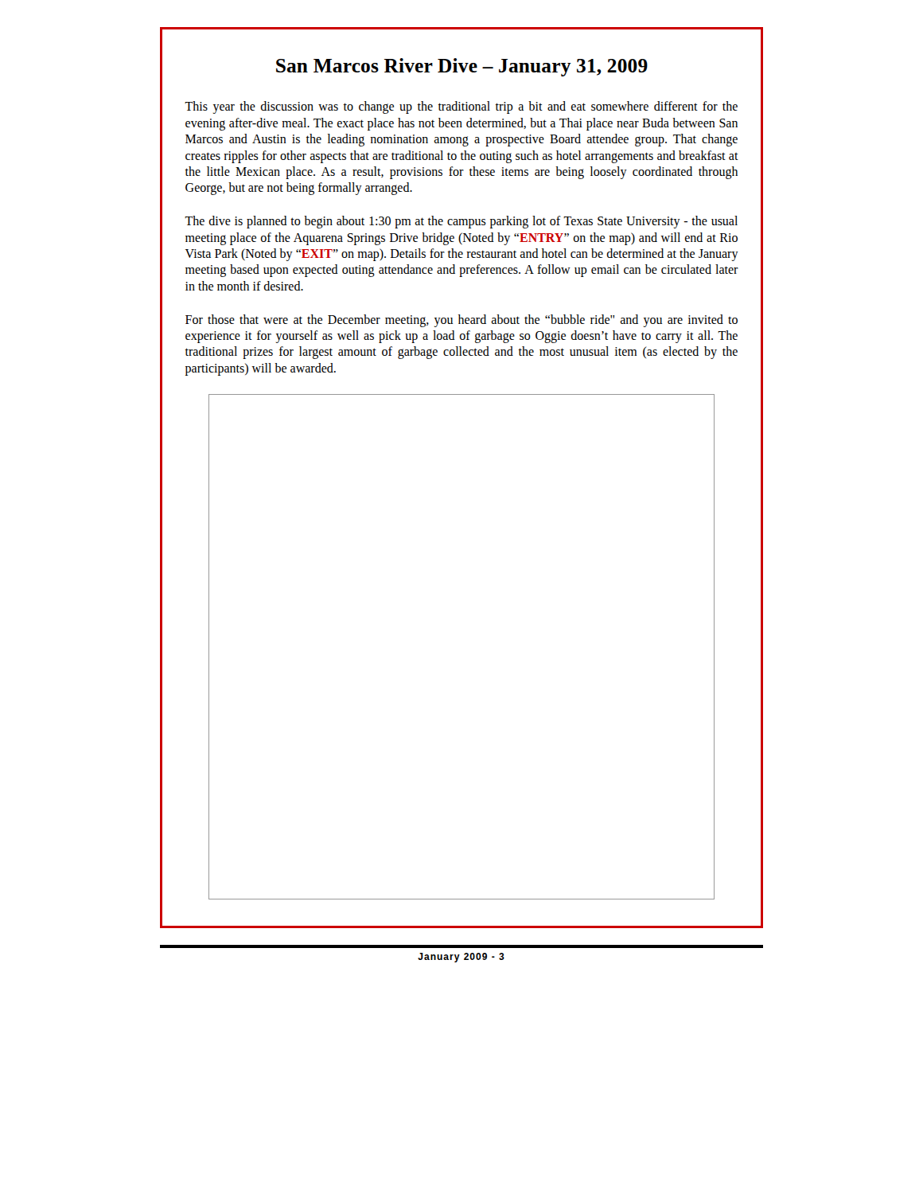San Marcos River Dive – January 31, 2009
This year the discussion was to change up the traditional trip a bit and eat somewhere different for the evening after-dive meal. The exact place has not been determined, but a Thai place near Buda between San Marcos and Austin is the leading nomination among a prospective Board attendee group. That change creates ripples for other aspects that are traditional to the outing such as hotel arrangements and breakfast at the little Mexican place. As a result, provisions for these items are being loosely coordinated through George, but are not being formally arranged.
The dive is planned to begin about 1:30 pm at the campus parking lot of Texas State University - the usual meeting place of the Aquarena Springs Drive bridge (Noted by “ENTRY” on the map) and will end at Rio Vista Park (Noted by “EXIT” on map). Details for the restaurant and hotel can be determined at the January meeting based upon expected outing attendance and preferences. A follow up email can be circulated later in the month if desired.
For those that were at the December meeting, you heard about the “bubble ride" and you are invited to experience it for yourself as well as pick up a load of garbage so Oggie doesn’t have to carry it all. The traditional prizes for largest amount of garbage collected and the most unusual item (as elected by the participants) will be awarded.
January 2009 - 3